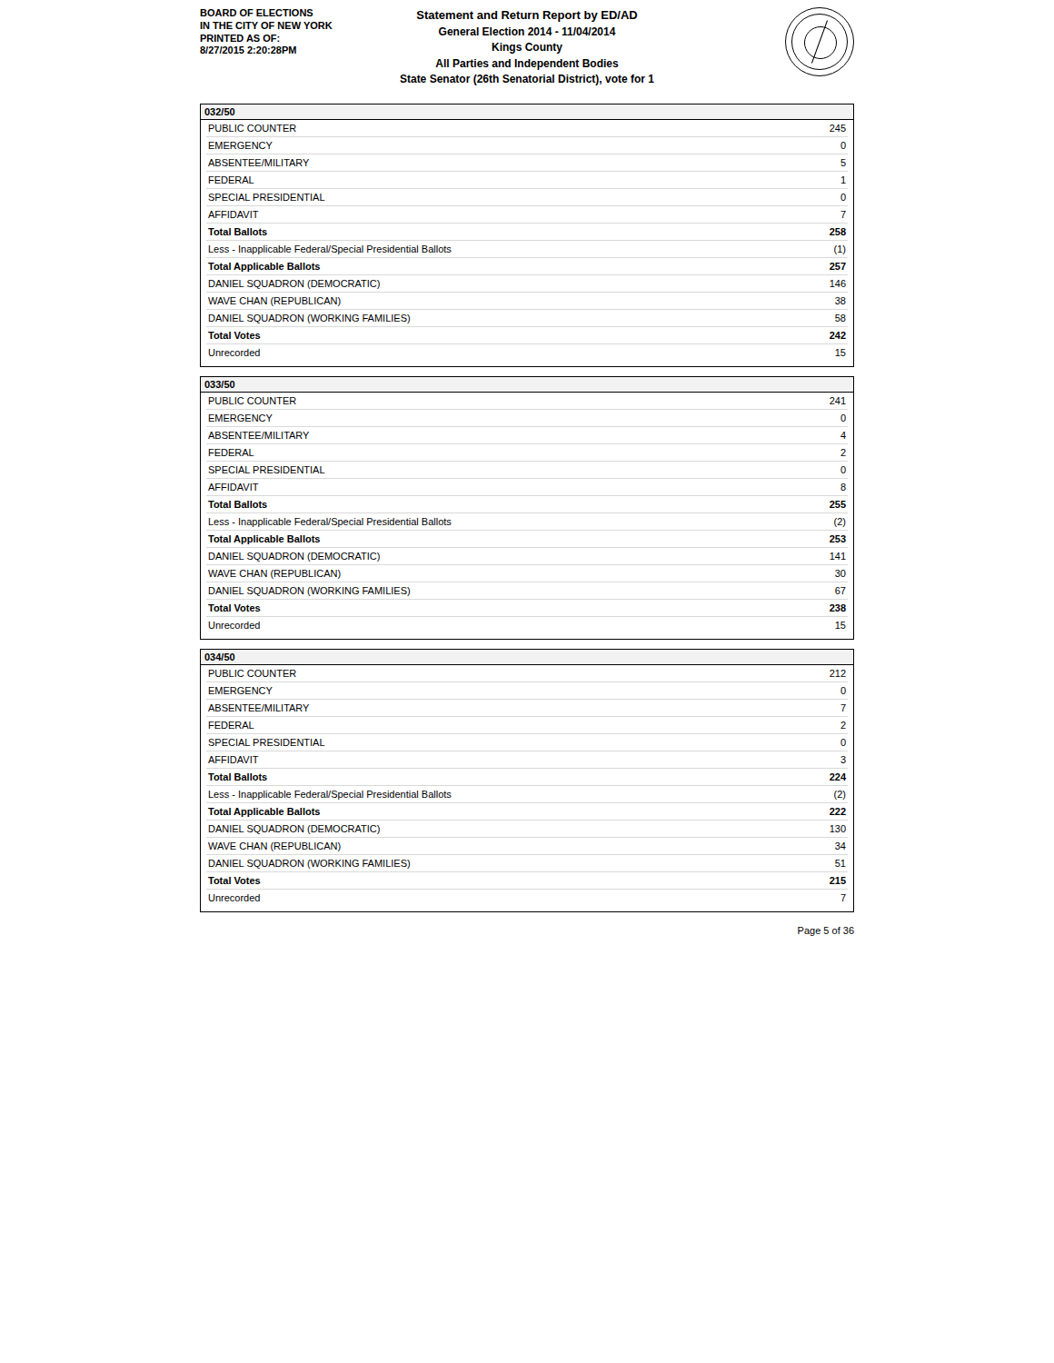BOARD OF ELECTIONS
IN THE CITY OF NEW YORK
PRINTED AS OF:
8/27/2015 2:20:28PM
Statement and Return Report by ED/AD
General Election 2014 - 11/04/2014
Kings County
All Parties and Independent Bodies
State Senator (26th Senatorial District), vote for 1
032/50
| PUBLIC COUNTER | 245 |
| EMERGENCY | 0 |
| ABSENTEE/MILITARY | 5 |
| FEDERAL | 1 |
| SPECIAL PRESIDENTIAL | 0 |
| AFFIDAVIT | 7 |
| Total Ballots | 258 |
| Less - Inapplicable Federal/Special Presidential Ballots | (1) |
| Total Applicable Ballots | 257 |
| DANIEL SQUADRON (DEMOCRATIC) | 146 |
| WAVE CHAN (REPUBLICAN) | 38 |
| DANIEL SQUADRON (WORKING FAMILIES) | 58 |
| Total Votes | 242 |
| Unrecorded | 15 |
033/50
| PUBLIC COUNTER | 241 |
| EMERGENCY | 0 |
| ABSENTEE/MILITARY | 4 |
| FEDERAL | 2 |
| SPECIAL PRESIDENTIAL | 0 |
| AFFIDAVIT | 8 |
| Total Ballots | 255 |
| Less - Inapplicable Federal/Special Presidential Ballots | (2) |
| Total Applicable Ballots | 253 |
| DANIEL SQUADRON (DEMOCRATIC) | 141 |
| WAVE CHAN (REPUBLICAN) | 30 |
| DANIEL SQUADRON (WORKING FAMILIES) | 67 |
| Total Votes | 238 |
| Unrecorded | 15 |
034/50
| PUBLIC COUNTER | 212 |
| EMERGENCY | 0 |
| ABSENTEE/MILITARY | 7 |
| FEDERAL | 2 |
| SPECIAL PRESIDENTIAL | 0 |
| AFFIDAVIT | 3 |
| Total Ballots | 224 |
| Less - Inapplicable Federal/Special Presidential Ballots | (2) |
| Total Applicable Ballots | 222 |
| DANIEL SQUADRON (DEMOCRATIC) | 130 |
| WAVE CHAN (REPUBLICAN) | 34 |
| DANIEL SQUADRON (WORKING FAMILIES) | 51 |
| Total Votes | 215 |
| Unrecorded | 7 |
Page 5 of 36